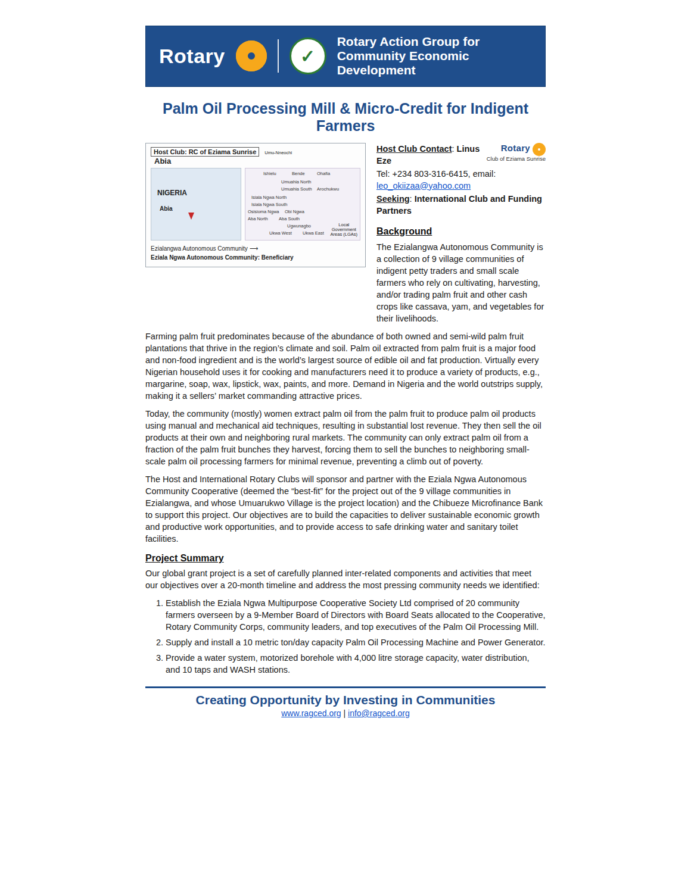Rotary
Rotary Action Group for
Community Economic Development
Palm Oil Processing Mill & Micro-Credit for Indigent Farmers
Host Club: RC of Eziama Sunrise Umu-Nneochi
Abia
NIGERIA
Abia
Ishielu Bende Ohafia Umuahia North Umuahia South Arochukwu Isiala Ngwa North Isiala Ngwa South Osisioma Ngwa Obi Ngwa Aba North Aba South Ugwunagbo Ukwa West Ukwa East
Local
Government
Areas (LGAs)
Ezialangwa Autonomous Community ⟶ Eziala Ngwa Autonomous Community: Beneficiary
Rotary
Club of Eziama Sunrise
Host Club Contact: Linus Eze
Tel: +234 803-316-6415, email: leo_okiizaa@yahoo.com
Seeking: International Club and Funding Partners
Background
The Ezialangwa Autonomous Community is a collection of 9 village communities of indigent petty traders and small scale farmers who rely on cultivating, harvesting, and/or trading palm fruit and other cash crops like cassava, yam, and vegetables for their livelihoods.
Farming palm fruit predominates because of the abundance of both owned and semi-wild palm fruit plantations that thrive in the region’s climate and soil. Palm oil extracted from palm fruit is a major food and non-food ingredient and is the world’s largest source of edible oil and fat production. Virtually every Nigerian household uses it for cooking and manufacturers need it to produce a variety of products, e.g., margarine, soap, wax, lipstick, wax, paints, and more. Demand in Nigeria and the world outstrips supply, making it a sellers’ market commanding attractive prices.
Today, the community (mostly) women extract palm oil from the palm fruit to produce palm oil products using manual and mechanical aid techniques, resulting in substantial lost revenue. They then sell the oil products at their own and neighboring rural markets. The community can only extract palm oil from a fraction of the palm fruit bunches they harvest, forcing them to sell the bunches to neighboring small-scale palm oil processing farmers for minimal revenue, preventing a climb out of poverty.
The Host and International Rotary Clubs will sponsor and partner with the Eziala Ngwa Autonomous Community Cooperative (deemed the “best-fit” for the project out of the 9 village communities in Ezialangwa, and whose Umuarukwo Village is the project location) and the Chibueze Microfinance Bank to support this project. Our objectives are to build the capacities to deliver sustainable economic growth and productive work opportunities, and to provide access to safe drinking water and sanitary toilet facilities.
Project Summary
Our global grant project is a set of carefully planned inter-related components and activities that meet our objectives over a 20-month timeline and address the most pressing community needs we identified:
Establish the Eziala Ngwa Multipurpose Cooperative Society Ltd comprised of 20 community farmers overseen by a 9-Member Board of Directors with Board Seats allocated to the Cooperative, Rotary Community Corps, community leaders, and top executives of the Palm Oil Processing Mill.
Supply and install a 10 metric ton/day capacity Palm Oil Processing Machine and Power Generator.
Provide a water system, motorized borehole with 4,000 litre storage capacity, water distribution, and 10 taps and WASH stations.
Creating Opportunity by Investing in Communities
www.ragced.org | info@ragced.org